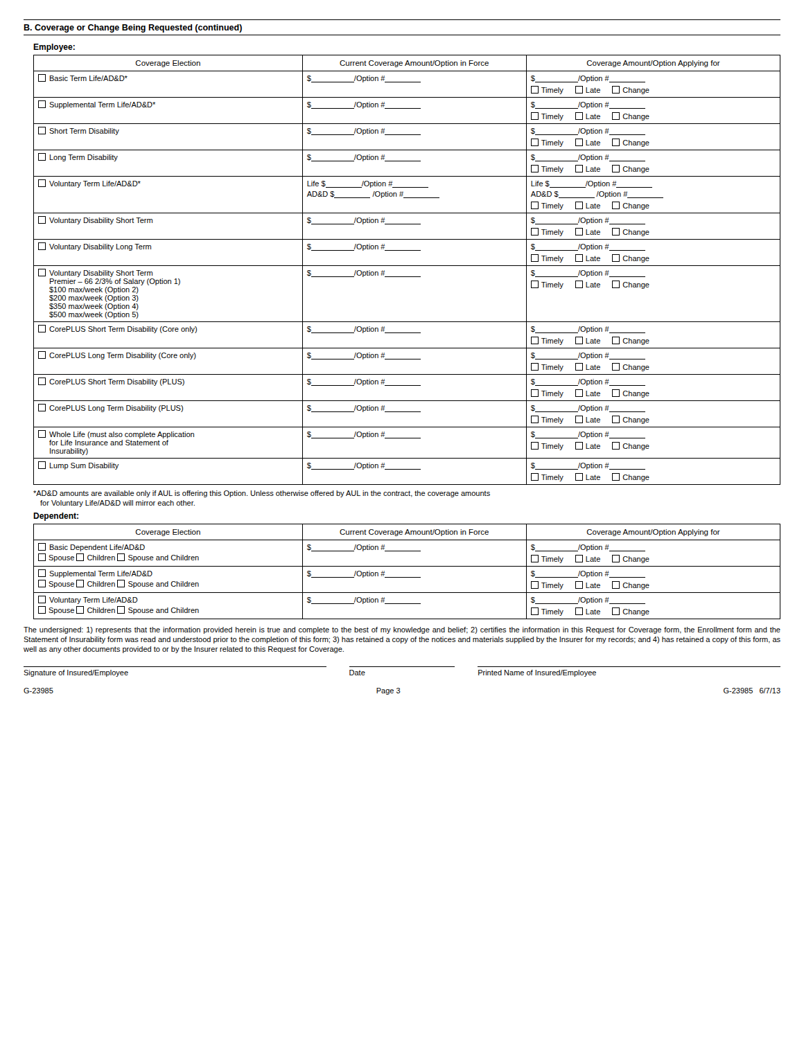B. Coverage or Change Being Requested (continued)
Employee:
| Coverage Election | Current Coverage Amount/Option in Force | Coverage Amount/Option Applying for |
| --- | --- | --- |
| Basic Term Life/AD&D* | $ /Option # | $ /Option # Timely Late Change |
| Supplemental Term Life/AD&D* | $ /Option # | $ /Option # Timely Late Change |
| Short Term Disability | $ /Option # | $ /Option # Timely Late Change |
| Long Term Disability | $ /Option # | $ /Option # Timely Late Change |
| Voluntary Term Life/AD&D* | Life $ /Option # AD&D $ /Option # | Life $ /Option # AD&D $ /Option # Timely Late Change |
| Voluntary Disability Short Term | $ /Option # | $ /Option # Timely Late Change |
| Voluntary Disability Long Term | $ /Option # | $ /Option # Timely Late Change |
| Voluntary Disability Short Term Premier – 66 2/3% of Salary (Option 1) $100 max/week (Option 2) $200 max/week (Option 3) $350 max/week (Option 4) $500 max/week (Option 5) | $ /Option # | $ /Option # Timely Late Change |
| CorePLUS Short Term Disability (Core only) | $ /Option # | $ /Option # Timely Late Change |
| CorePLUS Long Term Disability (Core only) | $ /Option # | $ /Option # Timely Late Change |
| CorePLUS Short Term Disability (PLUS) | $ /Option # | $ /Option # Timely Late Change |
| CorePLUS Long Term Disability (PLUS) | $ /Option # | $ /Option # Timely Late Change |
| Whole Life (must also complete Application for Life Insurance and Statement of Insurability) | $ /Option # | $ /Option # Timely Late Change |
| Lump Sum Disability | $ /Option # | $ /Option # Timely Late Change |
*AD&D amounts are available only if AUL is offering this Option. Unless otherwise offered by AUL in the contract, the coverage amounts for Voluntary Life/AD&D will mirror each other.
Dependent:
| Coverage Election | Current Coverage Amount/Option in Force | Coverage Amount/Option Applying for |
| --- | --- | --- |
| Basic Dependent Life/AD&D Spouse Children Spouse and Children | $ /Option # | $ /Option # Timely Late Change |
| Supplemental Term Life/AD&D Spouse Children Spouse and Children | $ /Option # | $ /Option # Timely Late Change |
| Voluntary Term Life/AD&D Spouse Children Spouse and Children | $ /Option # | $ /Option # Timely Late Change |
The undersigned: 1) represents that the information provided herein is true and complete to the best of my knowledge and belief; 2) certifies the information in this Request for Coverage form, the Enrollment form and the Statement of Insurability form was read and understood prior to the completion of this form; 3) has retained a copy of the notices and materials supplied by the Insurer for my records; and 4) has retained a copy of this form, as well as any other documents provided to or by the Insurer related to this Request for Coverage.
| Signature of Insured/Employee | | Date | | Printed Name of Insured/Employee |
G-23985 G-23985 6/7/13
Page 3